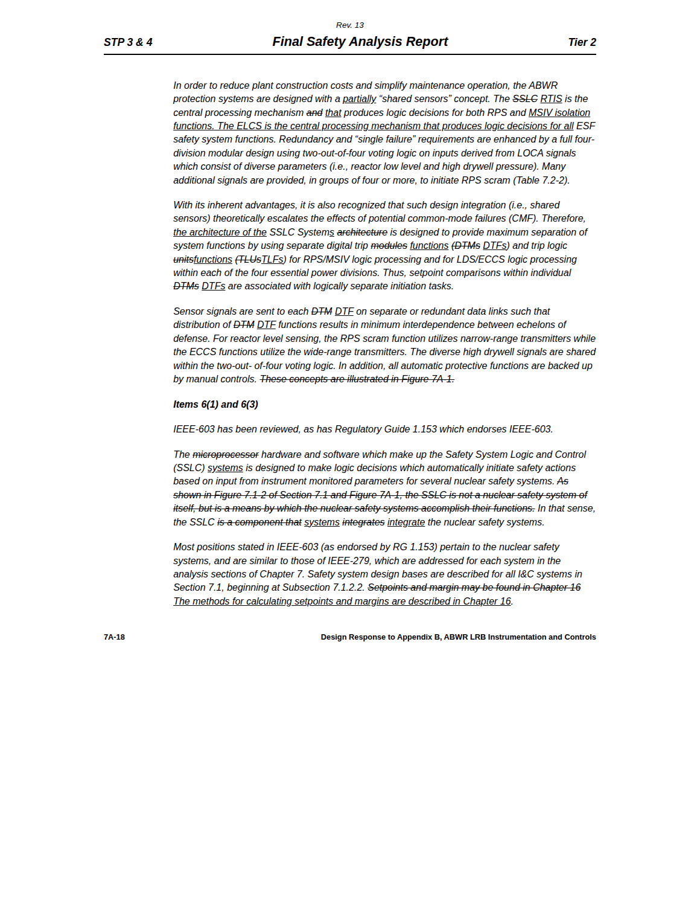Rev. 13
STP 3 & 4
Final Safety Analysis Report
Tier 2
In order to reduce plant construction costs and simplify maintenance operation, the ABWR protection systems are designed with a partially “shared sensors” concept. The SSLC RTIS is the central processing mechanism and that produces logic decisions for both RPS and MSIV isolation functions. The ELCS is the central processing mechanism that produces logic decisions for all ESF safety system functions. Redundancy and “single failure” requirements are enhanced by a full four-division modular design using two-out-of-four voting logic on inputs derived from LOCA signals which consist of diverse parameters (i.e., reactor low level and high drywell pressure). Many additional signals are provided, in groups of four or more, to initiate RPS scram (Table 7.2-2).
With its inherent advantages, it is also recognized that such design integration (i.e., shared sensors) theoretically escalates the effects of potential common-mode failures (CMF). Therefore, the architecture of the SSLC Systems architecture is designed to provide maximum separation of system functions by using separate digital trip modules functions (DTMs DTFs) and trip logic unitsfunctions (TLUsTLFs) for RPS/MSIV logic processing and for LDS/ECCS logic processing within each of the four essential power divisions. Thus, setpoint comparisons within individual DTMs DTFs are associated with logically separate initiation tasks.
Sensor signals are sent to each DTM DTF on separate or redundant data links such that distribution of DTM DTF functions results in minimum interdependence between echelons of defense. For reactor level sensing, the RPS scram function utilizes narrow-range transmitters while the ECCS functions utilize the wide-range transmitters. The diverse high drywell signals are shared within the two-out- of-four voting logic. In addition, all automatic protective functions are backed up by manual controls. These concepts are illustrated in Figure 7A-1.
Items 6(1) and 6(3)
IEEE-603 has been reviewed, as has Regulatory Guide 1.153 which endorses IEEE-603.
The microprocessor hardware and software which make up the Safety System Logic and Control (SSLC) systems is designed to make logic decisions which automatically initiate safety actions based on input from instrument monitored parameters for several nuclear safety systems. As shown in Figure 7.1-2 of Section 7.1 and Figure 7A-1, the SSLC is not a nuclear safety system of itself, but is a means by which the nuclear safety systems accomplish their functions. In that sense, the SSLC is a component that systems integrates integrate the nuclear safety systems.
Most positions stated in IEEE-603 (as endorsed by RG 1.153) pertain to the nuclear safety systems, and are similar to those of IEEE-279, which are addressed for each system in the analysis sections of Chapter 7. Safety system design bases are described for all I&C systems in Section 7.1, beginning at Subsection 7.1.2.2. Setpoints and margin may be found in Chapter 16 The methods for calculating setpoints and margins are described in Chapter 16.
7A-18
Design Response to Appendix B, ABWR LRB Instrumentation and Controls